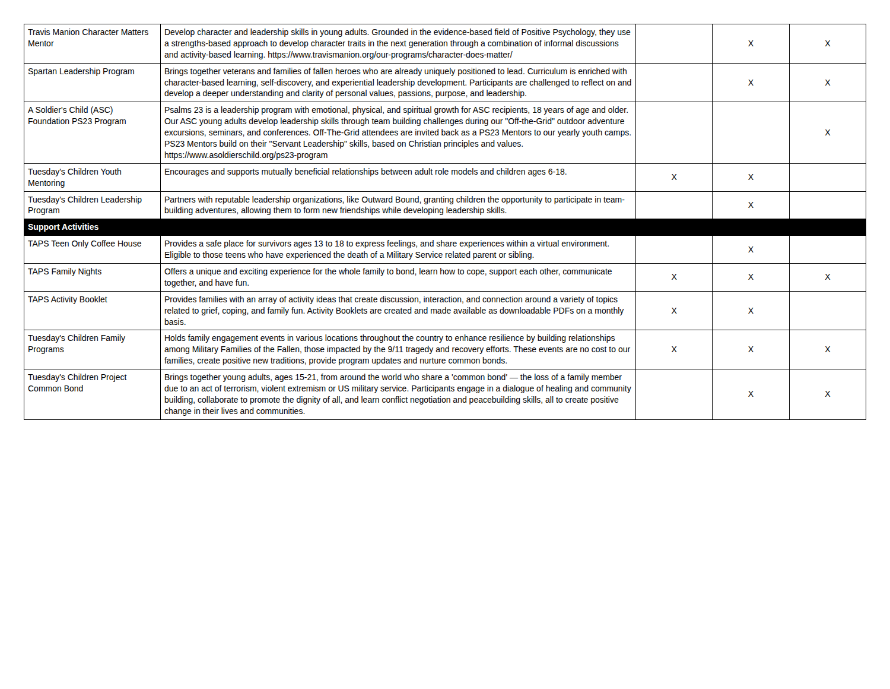| Travis Manion Character Matters Mentor | Develop character and leadership skills in young adults. Grounded in the evidence-based field of Positive Psychology, they use a strengths-based approach to develop character traits in the next generation through a combination of informal discussions and activity-based learning. https://www.travismanion.org/our-programs/character-does-matter/ | | X | X |
| Spartan Leadership Program | Brings together veterans and families of fallen heroes who are already uniquely positioned to lead. Curriculum is enriched with character-based learning, self-discovery, and experiential leadership development. Participants are challenged to reflect on and develop a deeper understanding and clarity of personal values, passions, purpose, and leadership. | | X | X |
| A Soldier's Child (ASC) Foundation PS23 Program | Psalms 23 is a leadership program with emotional, physical, and spiritual growth for ASC recipients, 18 years of age and older. Our ASC young adults develop leadership skills through team building challenges during our "Off-the-Grid" outdoor adventure excursions, seminars, and conferences. Off-The-Grid attendees are invited back as a PS23 Mentors to our yearly youth camps. PS23 Mentors build on their "Servant Leadership" skills, based on Christian principles and values. https://www.asoldierschild.org/ps23-program | | | X |
| Tuesday's Children Youth Mentoring | Encourages and supports mutually beneficial relationships between adult role models and children ages 6-18. | X | X | |
| Tuesday's Children Leadership Program | Partners with reputable leadership organizations, like Outward Bound, granting children the opportunity to participate in team-building adventures, allowing them to form new friendships while developing leadership skills. | | X | |
| Support Activities | | | | |
| TAPS Teen Only Coffee House | Provides a safe place for survivors ages 13 to 18 to express feelings, and share experiences within a virtual environment. Eligible to those teens who have experienced the death of a Military Service related parent or sibling. | | X | |
| TAPS Family Nights | Offers a unique and exciting experience for the whole family to bond, learn how to cope, support each other, communicate together, and have fun. | X | X | X |
| TAPS Activity Booklet | Provides families with an array of activity ideas that create discussion, interaction, and connection around a variety of topics related to grief, coping, and family fun. Activity Booklets are created and made available as downloadable PDFs on a monthly basis. | X | X | |
| Tuesday's Children Family Programs | Holds family engagement events in various locations throughout the country to enhance resilience by building relationships among Military Families of the Fallen, those impacted by the 9/11 tragedy and recovery efforts. These events are no cost to our families, create positive new traditions, provide program updates and nurture common bonds. | X | X | X |
| Tuesday's Children Project Common Bond | Brings together young adults, ages 15-21, from around the world who share a 'common bond' — the loss of a family member due to an act of terrorism, violent extremism or US military service. Participants engage in a dialogue of healing and community building, collaborate to promote the dignity of all, and learn conflict negotiation and peacebuilding skills, all to create positive change in their lives and communities. | | X | X |